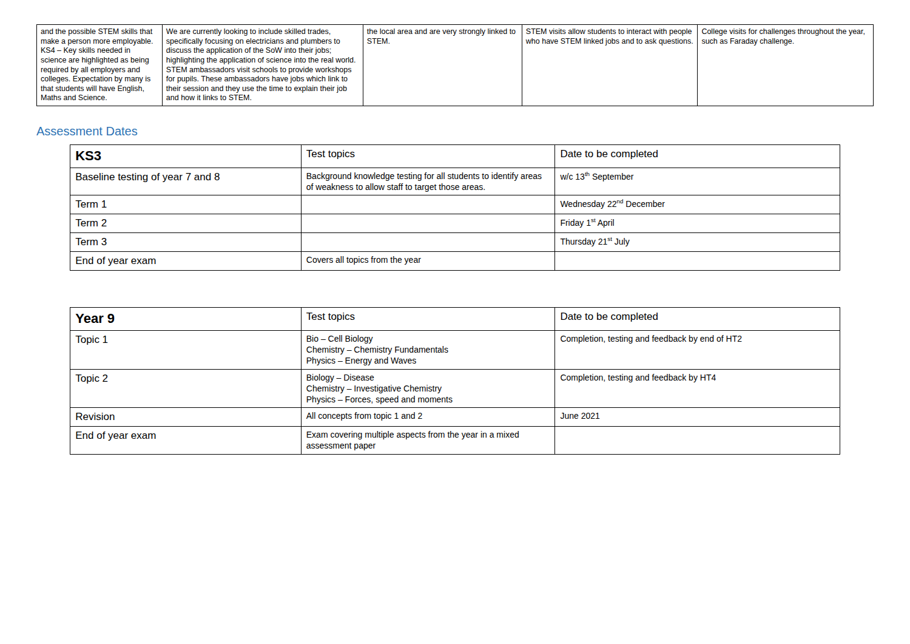| and the possible STEM skills that make a person more employable. KS4 – Key skills needed in science are highlighted as being required by all employers and colleges. Expectation by many is that students will have English, Maths and Science. | We are currently looking to include skilled trades, specifically focusing on electricians and plumbers to discuss the application of the SoW into their jobs; highlighting the application of science into the real world. STEM ambassadors visit schools to provide workshops for pupils. These ambassadors have jobs which link to their session and they use the time to explain their job and how it links to STEM. | the local area and are very strongly linked to STEM. | STEM visits allow students to interact with people who have STEM linked jobs and to ask questions. | College visits for challenges throughout the year, such as Faraday challenge. |
Assessment Dates
| KS3 | Test topics | Date to be completed |
| Baseline testing of year 7 and 8 | Background knowledge testing for all students to identify areas of weakness to allow staff to target those areas. | w/c 13 th September |
| Term 1 | | Wednesday 22 nd December |
| Term 2 | | Friday 1 st April |
| Term 3 | | Thursday 21 st July |
| End of year exam | Covers all topics from the year | |
| Year 9 | Test topics | Date to be completed |
| Topic 1 | Bio – Cell Biology Chemistry – Chemistry Fundamentals Physics – Energy and Waves | Completion, testing and feedback by end of HT2 |
| Topic 2 | Biology – Disease Chemistry – Investigative Chemistry Physics – Forces, speed and moments | Completion, testing and feedback by HT4 |
| Revision | All concepts from topic 1 and 2 | June 2021 |
| End of year exam | Exam covering multiple aspects from the year in a mixed assessment paper | |